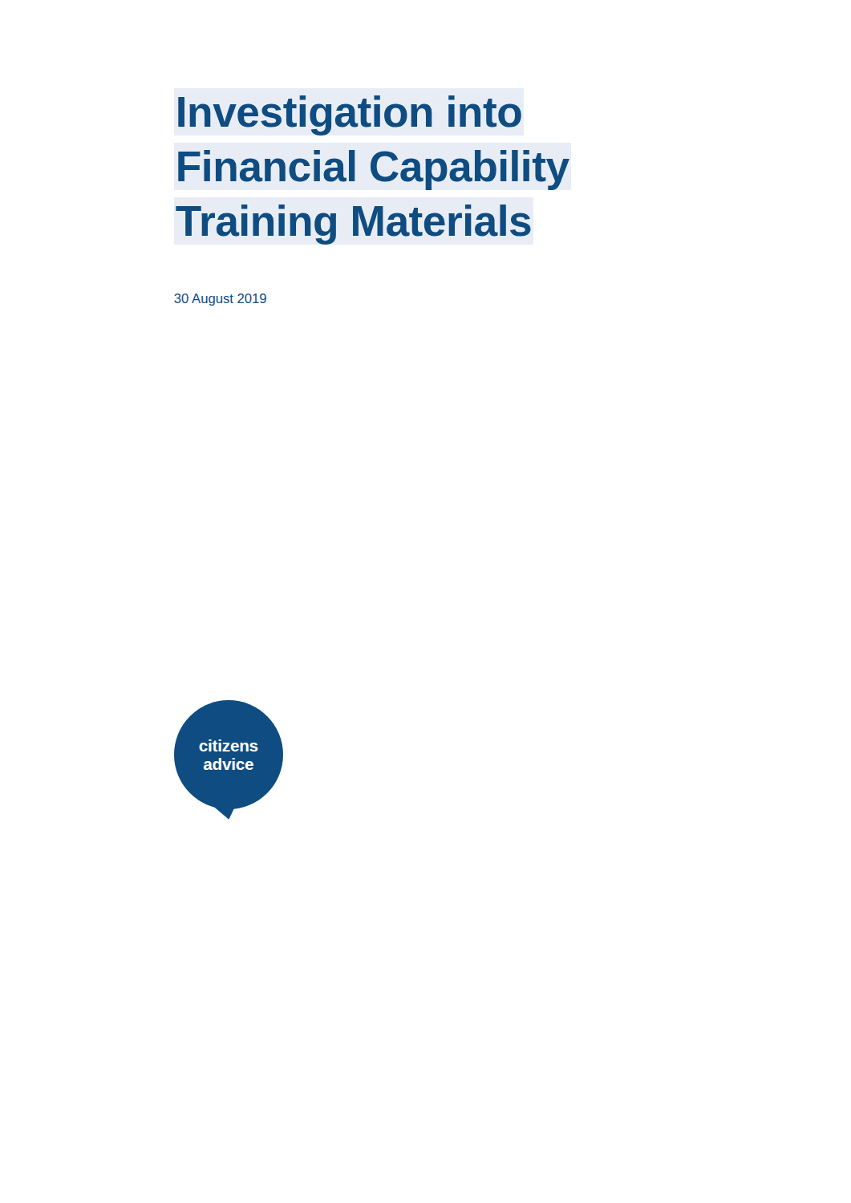Investigation into Financial Capability Training Materials
30 August 2019
citizens
advice